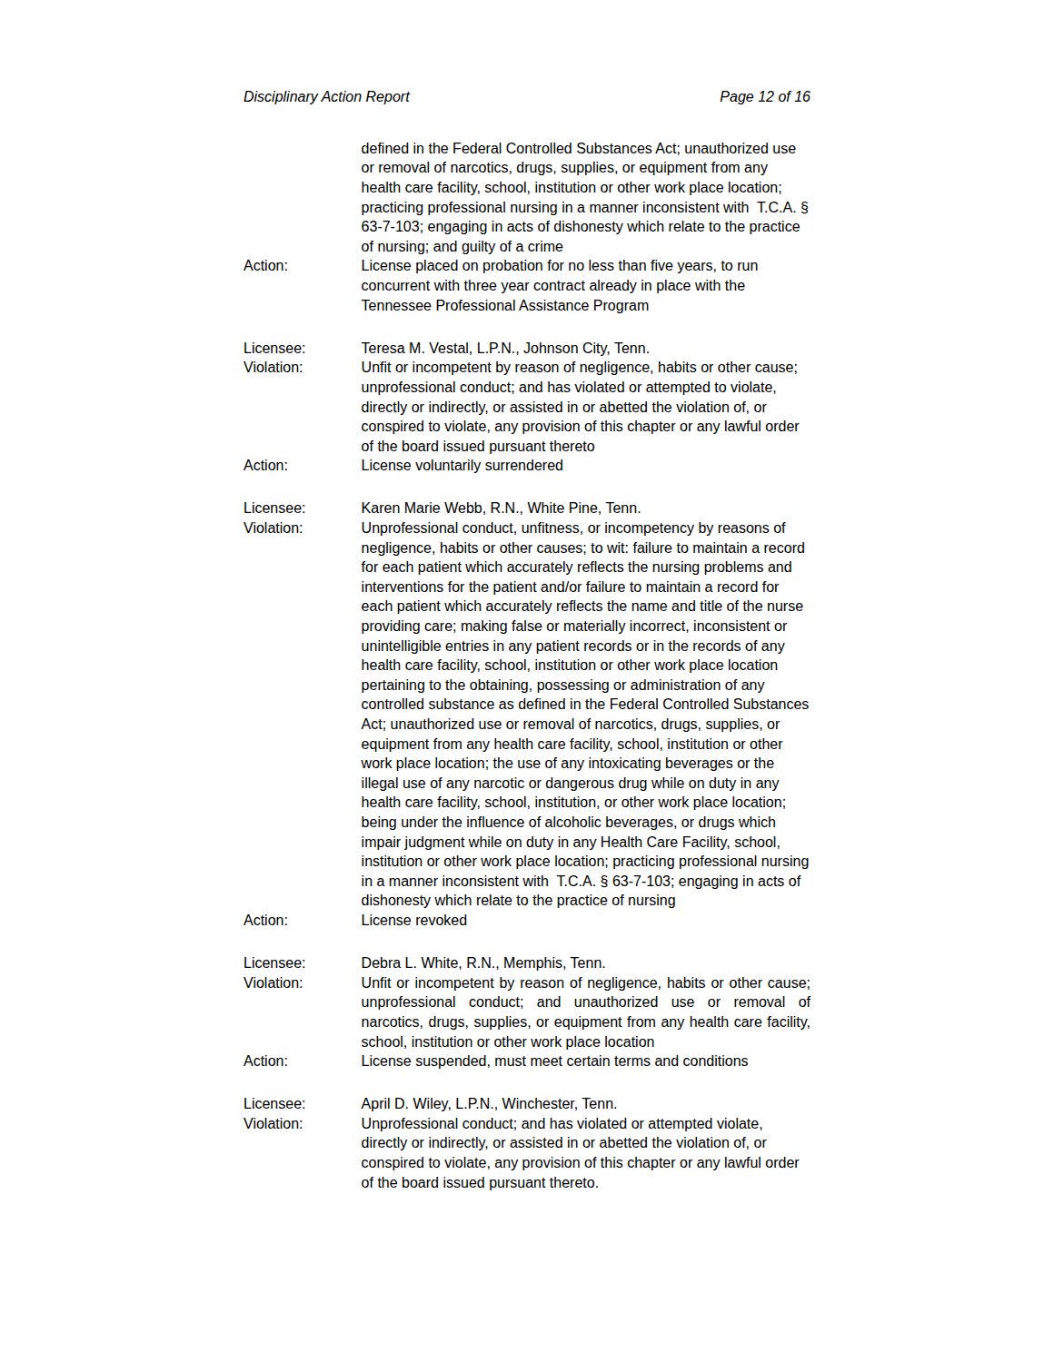Disciplinary Action Report Page 12 of 16
defined in the Federal Controlled Substances Act; unauthorized use or removal of narcotics, drugs, supplies, or equipment from any health care facility, school, institution or other work place location; practicing professional nursing in a manner inconsistent with T.C.A. § 63-7-103; engaging in acts of dishonesty which relate to the practice of nursing; and guilty of a crime
Action:
License placed on probation for no less than five years, to run concurrent with three year contract already in place with the Tennessee Professional Assistance Program
Licensee:
Teresa M. Vestal, L.P.N., Johnson City, Tenn.
Violation:
Unfit or incompetent by reason of negligence, habits or other cause; unprofessional conduct; and has violated or attempted to violate, directly or indirectly, or assisted in or abetted the violation of, or conspired to violate, any provision of this chapter or any lawful order of the board issued pursuant thereto
Action:
License voluntarily surrendered
Licensee:
Karen Marie Webb, R.N., White Pine, Tenn.
Violation:
Unprofessional conduct, unfitness, or incompetency by reasons of negligence, habits or other causes; to wit: failure to maintain a record for each patient which accurately reflects the nursing problems and interventions for the patient and/or failure to maintain a record for each patient which accurately reflects the name and title of the nurse providing care; making false or materially incorrect, inconsistent or unintelligible entries in any patient records or in the records of any health care facility, school, institution or other work place location pertaining to the obtaining, possessing or administration of any controlled substance as defined in the Federal Controlled Substances Act; unauthorized use or removal of narcotics, drugs, supplies, or equipment from any health care facility, school, institution or other work place location; the use of any intoxicating beverages or the illegal use of any narcotic or dangerous drug while on duty in any health care facility, school, institution, or other work place location; being under the influence of alcoholic beverages, or drugs which impair judgment while on duty in any Health Care Facility, school, institution or other work place location; practicing professional nursing in a manner inconsistent with T.C.A. § 63-7-103; engaging in acts of dishonesty which relate to the practice of nursing
Action:
License revoked
Licensee:
Debra L. White, R.N., Memphis, Tenn.
Violation:
Unfit or incompetent by reason of negligence, habits or other cause; unprofessional conduct; and unauthorized use or removal of narcotics, drugs, supplies, or equipment from any health care facility, school, institution or other work place location
Action:
License suspended, must meet certain terms and conditions
Licensee:
April D. Wiley, L.P.N., Winchester, Tenn.
Violation:
Unprofessional conduct; and has violated or attempted violate, directly or indirectly, or assisted in or abetted the violation of, or conspired to violate, any provision of this chapter or any lawful order of the board issued pursuant thereto.